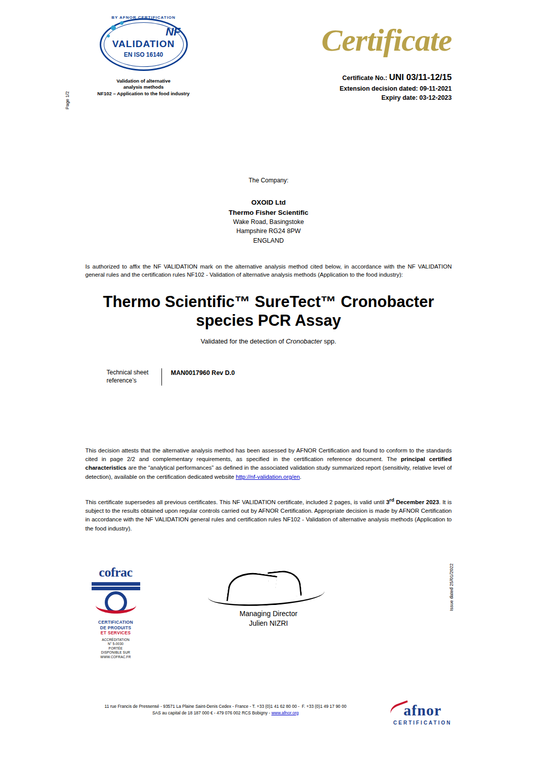BY AFNOR CERTIFICATION
NF
VALIDATION
EN ISO 16140
Validation of alternative
analysis methods
NF102 – Application to the food industry
Certificate
Certificate No.: UNI 03/11-12/15
Extension decision dated: 09-11-2021
Expiry date: 03-12-2023
The Company:
OXOID Ltd
Thermo Fisher Scientific
Wake Road, Basingstoke
Hampshire RG24 8PW
ENGLAND
Is authorized to affix the NF VALIDATION mark on the alternative analysis method cited below, in accordance with the NF VALIDATION general rules and the certification rules NF102 - Validation of alternative analysis methods (Application to the food industry):
Thermo Scientific™ SureTect™ Cronobacter species PCR Assay
Validated for the detection of Cronobacter spp.
Technical sheet reference’s
MAN0017960 Rev D.0
This decision attests that the alternative analysis method has been assessed by AFNOR Certification and found to conform to the standards cited in page 2/2 and complementary requirements, as specified in the certification reference document. The principal certified characteristics are the “analytical performances” as defined in the associated validation study summarized report (sensitivity, relative level of detection), available on the certification dedicated website http://nf-validation.org/en.
This certificate supersedes all previous certificates. This NF VALIDATION certificate, included 2 pages, is valid until 3rd December 2023. It is subject to the results obtained upon regular controls carried out by AFNOR Certification. Appropriate decision is made by AFNOR Certification in accordance with the NF VALIDATION general rules and certification rules NF102 - Validation of alternative analysis methods (Application to the food industry).
cofrac
CERTIFICATION
DE PRODUITS
ET SERVICES
ACCRÉDITATION
N° 5-0030
PORTÉE
DISPONIBLE SUR
WWW.COFRAC.FR
Managing Director
Julien NIZRI
Issue dated 25/01/2022
Page 1/2
11 rue Francis de Pressensé - 93571 La Plaine Saint-Denis Cedex - France - T. +33 (0)1 41 62 80 00 - F. +33 (0)1 49 17 90 00
SAS au capital de 18 187 000 € - 479 076 002 RCS Bobigny - www.afnor.org
afnor
CERTIFICATION